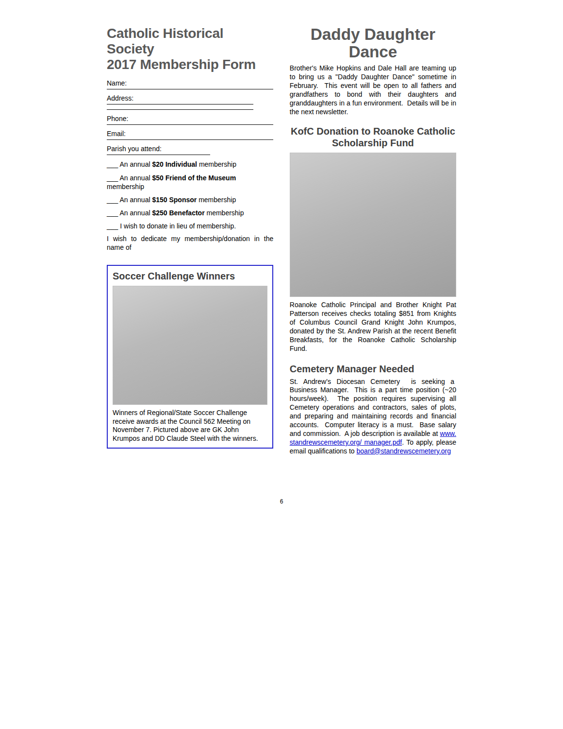Catholic Historical Society
2017 Membership Form
Name:
Address:
Phone:
Email:
Parish you attend:
___ An annual $20 Individual membership
___ An annual $50 Friend of the Museum membership
___ An annual $150 Sponsor membership
___ An annual $250 Benefactor membership
___ I wish to donate in lieu of membership.
I wish to dedicate my membership/donation in the name of
Soccer Challenge Winners
Winners of Regional/State Soccer Challenge receive awards at the Council 562 Meeting on November 7. Pictured above are GK John Krumpos and DD Claude Steel with the winners.
Daddy Daughter Dance
Brother's Mike Hopkins and Dale Hall are teaming up to bring us a "Daddy Daughter Dance" sometime in February. This event will be open to all fathers and grandfathers to bond with their daughters and granddaughters in a fun environment. Details will be in the next newsletter.
KofC Donation to Roanoke Catholic Scholarship Fund
Roanoke Catholic Principal and Brother Knight Pat Patterson receives checks totaling $851 from Knights of Columbus Council Grand Knight John Krumpos, donated by the St. Andrew Parish at the recent Benefit Breakfasts, for the Roanoke Catholic Scholarship Fund.
Cemetery Manager Needed
St. Andrew’s Diocesan Cemetery is seeking a Business Manager. This is a part time position (~20 hours/week). The position requires supervising all Cemetery operations and contractors, sales of plots, and preparing and maintaining records and financial accounts. Computer literacy is a must. Base salary and commission. A job description is available at www.standrewscemetery.org/ manager.pdf. To apply, please email qualifications to board@standrewscemetery.org
6